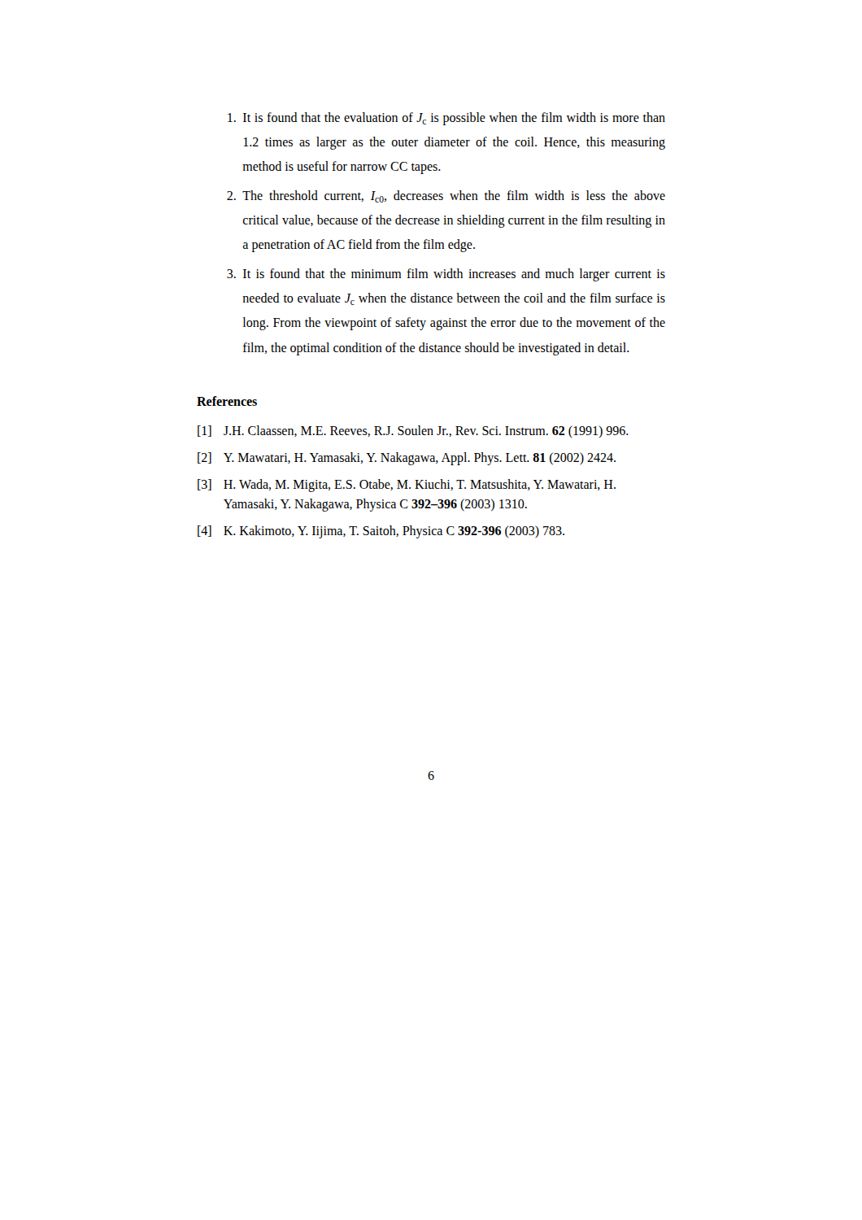It is found that the evaluation of Jc is possible when the film width is more than 1.2 times as larger as the outer diameter of the coil. Hence, this measuring method is useful for narrow CC tapes.
The threshold current, Ic0, decreases when the film width is less the above critical value, because of the decrease in shielding current in the film resulting in a penetration of AC field from the film edge.
It is found that the minimum film width increases and much larger current is needed to evaluate Jc when the distance between the coil and the film surface is long. From the viewpoint of safety against the error due to the movement of the film, the optimal condition of the distance should be investigated in detail.
References
[1] J.H. Claassen, M.E. Reeves, R.J. Soulen Jr., Rev. Sci. Instrum. 62 (1991) 996.
[2] Y. Mawatari, H. Yamasaki, Y. Nakagawa, Appl. Phys. Lett. 81 (2002) 2424.
[3] H. Wada, M. Migita, E.S. Otabe, M. Kiuchi, T. Matsushita, Y. Mawatari, H. Yamasaki, Y. Nakagawa, Physica C 392–396 (2003) 1310.
[4] K. Kakimoto, Y. Iijima, T. Saitoh, Physica C 392-396 (2003) 783.
6